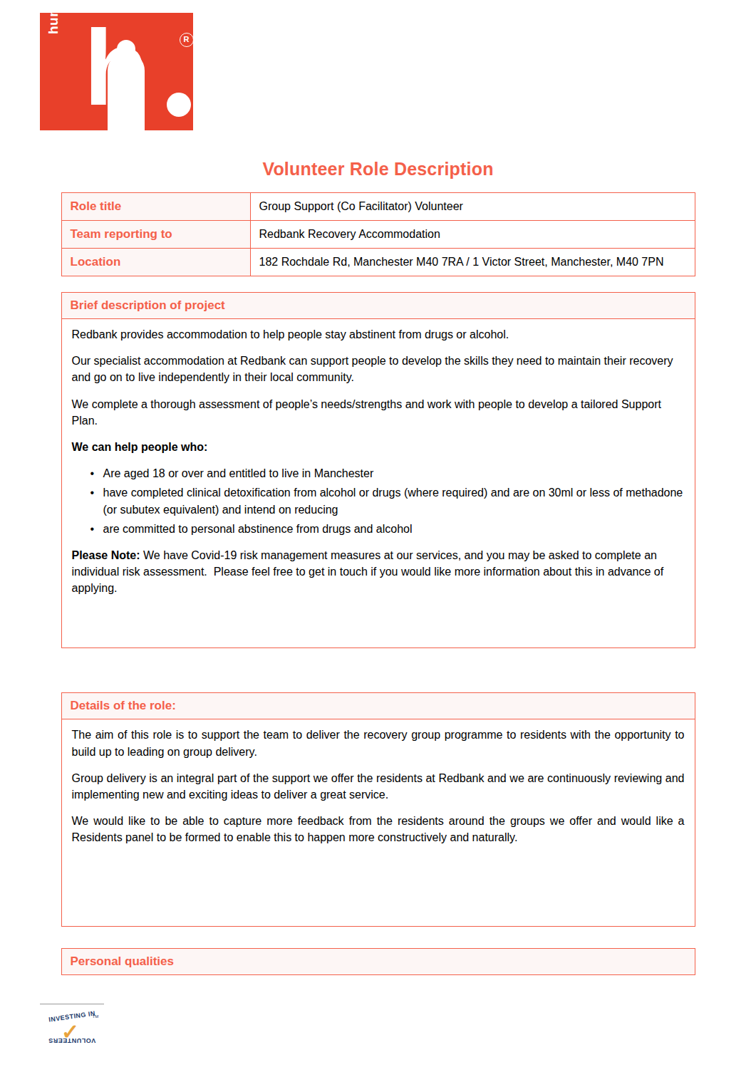humankind
h
R
Volunteer Role Description
| Role title | Group Support (Co Facilitator) Volunteer |
| Team reporting to | Redbank Recovery Accommodation |
| Location | 182 Rochdale Rd, Manchester M40 7RA / 1 Victor Street, Manchester, M40 7PN |
Brief description of project
Redbank provides accommodation to help people stay abstinent from drugs or alcohol.
Our specialist accommodation at Redbank can support people to develop the skills they need to maintain their recovery and go on to live independently in their local community.
We complete a thorough assessment of people’s needs/strengths and work with people to develop a tailored Support Plan.
We can help people who:
Are aged 18 or over and entitled to live in Manchester
have completed clinical detoxification from alcohol or drugs (where required) and are on 30ml or less of methadone (or subutex equivalent) and intend on reducing
are committed to personal abstinence from drugs and alcohol
Please Note: We have Covid-19 risk management measures at our services, and you may be asked to complete an individual risk assessment. Please feel free to get in touch if you would like more information about this in advance of applying.
Details of the role:
The aim of this role is to support the team to deliver the recovery group programme to residents with the opportunity to build up to leading on group delivery.
Group delivery is an integral part of the support we offer the residents at Redbank and we are continuously reviewing and implementing new and exciting ideas to deliver a great service.
We would like to be able to capture more feedback from the residents around the groups we offer and would like a Residents panel to be formed to enable this to happen more constructively and naturally.
Personal qualities
INVESTING IN
TM
✓
VOLUNTEERS